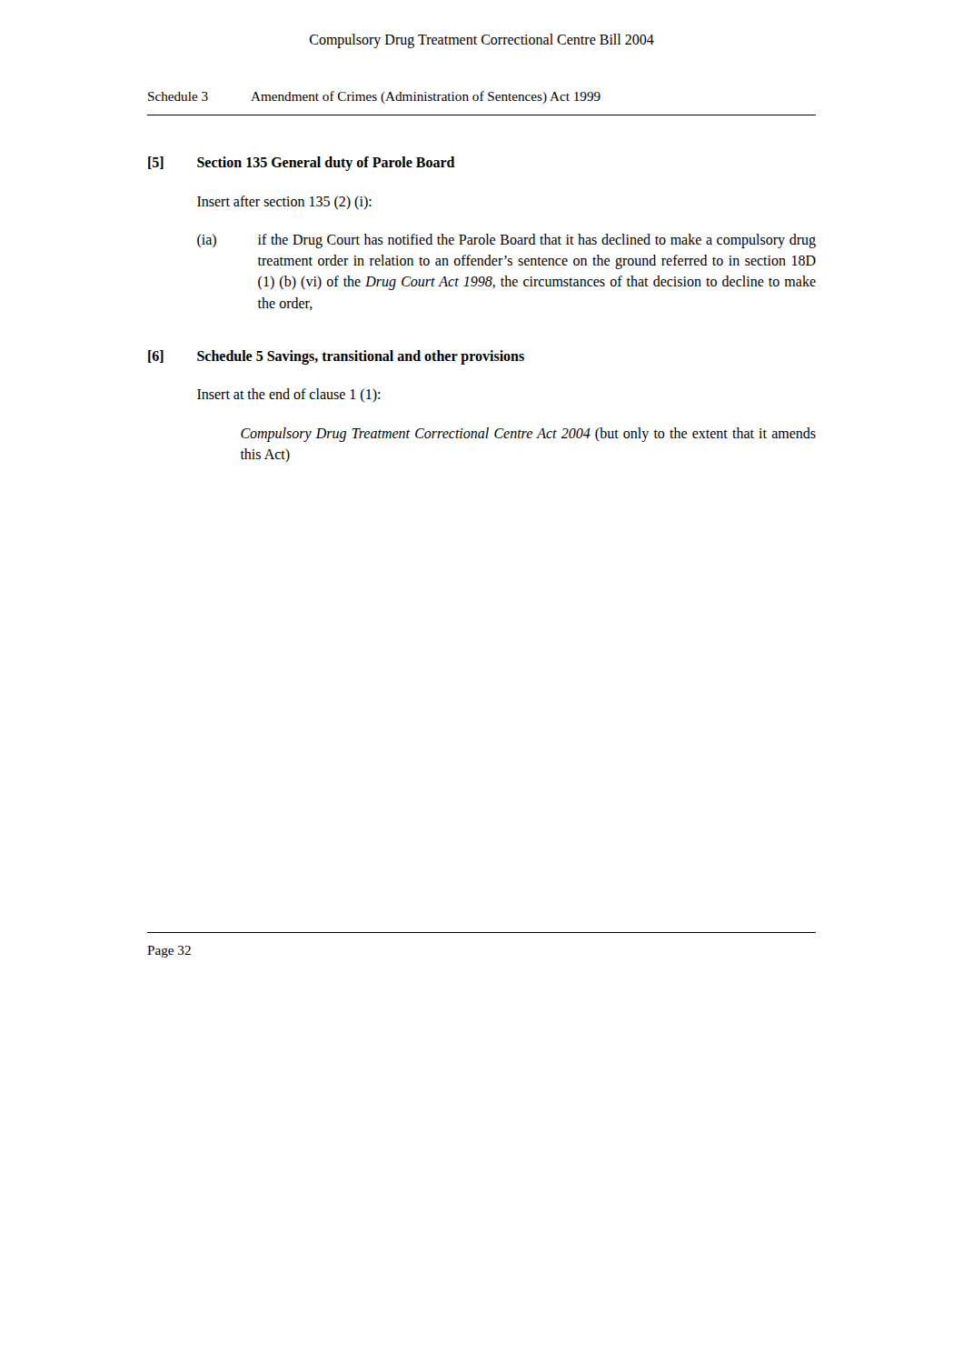Compulsory Drug Treatment Correctional Centre Bill 2004
Schedule 3 Amendment of Crimes (Administration of Sentences) Act 1999
[5] Section 135 General duty of Parole Board
Insert after section 135 (2) (i):
(ia) if the Drug Court has notified the Parole Board that it has declined to make a compulsory drug treatment order in relation to an offender’s sentence on the ground referred to in section 18D (1) (b) (vi) of the Drug Court Act 1998, the circumstances of that decision to decline to make the order,
[6] Schedule 5 Savings, transitional and other provisions
Insert at the end of clause 1 (1):
Compulsory Drug Treatment Correctional Centre Act 2004 (but only to the extent that it amends this Act)
Page 32